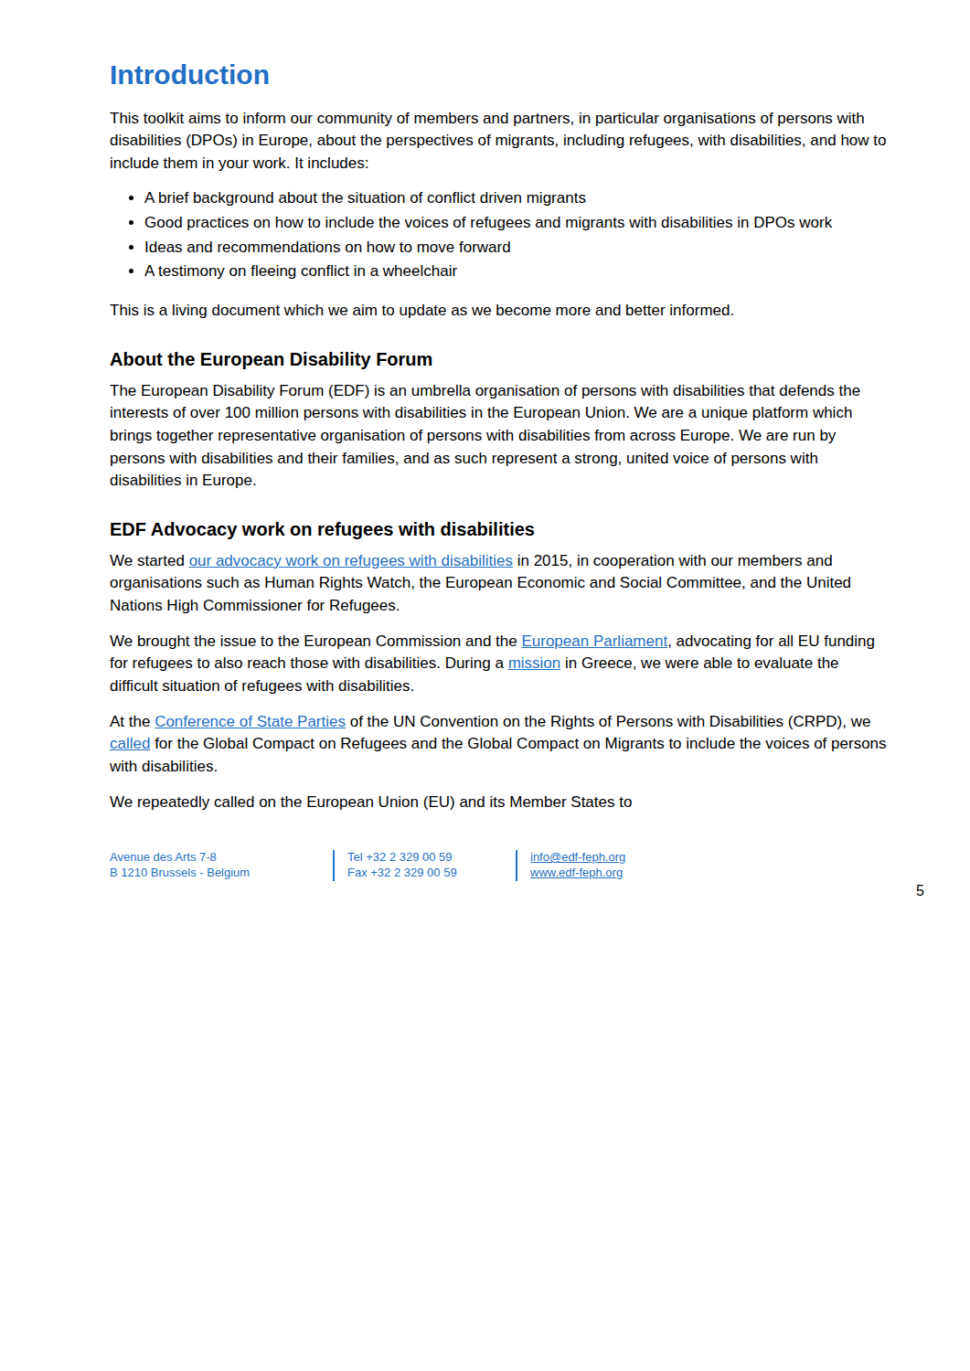Introduction
This toolkit aims to inform our community of members and partners, in particular organisations of persons with disabilities (DPOs) in Europe, about the perspectives of migrants, including refugees, with disabilities, and how to include them in your work. It includes:
A brief background about the situation of conflict driven migrants
Good practices on how to include the voices of refugees and migrants with disabilities in DPOs work
Ideas and recommendations on how to move forward
A testimony on fleeing conflict in a wheelchair
This is a living document which we aim to update as we become more and better informed.
About the European Disability Forum
The European Disability Forum (EDF) is an umbrella organisation of persons with disabilities that defends the interests of over 100 million persons with disabilities in the European Union. We are a unique platform which brings together representative organisation of persons with disabilities from across Europe. We are run by persons with disabilities and their families, and as such represent a strong, united voice of persons with disabilities in Europe.
EDF Advocacy work on refugees with disabilities
We started our advocacy work on refugees with disabilities in 2015, in cooperation with our members and organisations such as Human Rights Watch, the European Economic and Social Committee, and the United Nations High Commissioner for Refugees.
We brought the issue to the European Commission and the European Parliament, advocating for all EU funding for refugees to also reach those with disabilities. During a mission in Greece, we were able to evaluate the difficult situation of refugees with disabilities.
At the Conference of State Parties of the UN Convention on the Rights of Persons with Disabilities (CRPD), we called for the Global Compact on Refugees and the Global Compact on Migrants to include the voices of persons with disabilities.
We repeatedly called on the European Union (EU) and its Member States to
Avenue des Arts 7-8
B 1210 Brussels - Belgium
Tel +32 2 329 00 59
Fax +32 2 329 00 59
info@edf-feph.org
www.edf-feph.org
5